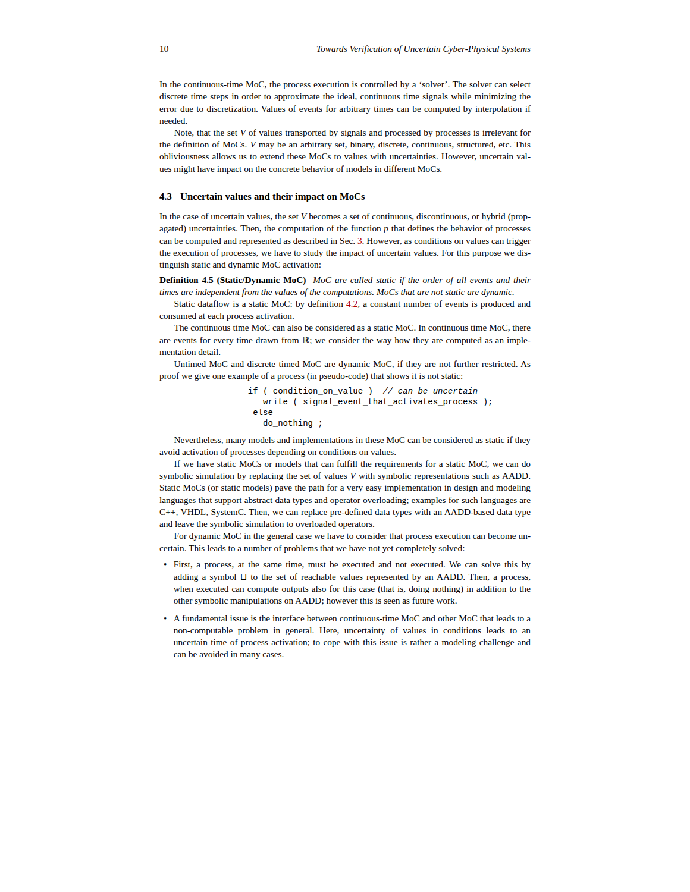10 Towards Verification of Uncertain Cyber-Physical Systems
In the continuous-time MoC, the process execution is controlled by a ‘solver’. The solver can select discrete time steps in order to approximate the ideal, continuous time signals while minimizing the error due to discretization. Values of events for arbitrary times can be computed by interpolation if needed.
Note, that the set V of values transported by signals and processed by processes is irrelevant for the definition of MoCs. V may be an arbitrary set, binary, discrete, continuous, structured, etc. This obliviousness allows us to extend these MoCs to values with uncertainties. However, uncertain values might have impact on the concrete behavior of models in different MoCs.
4.3 Uncertain values and their impact on MoCs
In the case of uncertain values, the set V becomes a set of continuous, discontinuous, or hybrid (propagated) uncertainties. Then, the computation of the function p that defines the behavior of processes can be computed and represented as described in Sec. 3. However, as conditions on values can trigger the execution of processes, we have to study the impact of uncertain values. For this purpose we distinguish static and dynamic MoC activation:
Definition 4.5 (Static/Dynamic MoC) MoC are called static if the order of all events and their times are independent from the values of the computations. MoCs that are not static are dynamic.
Static dataflow is a static MoC: by definition 4.2, a constant number of events is produced and consumed at each process activation.
The continuous time MoC can also be considered as a static MoC. In continuous time MoC, there are events for every time drawn from ℝ; we consider the way how they are computed as an implementation detail.
Untimed MoC and discrete timed MoC are dynamic MoC, if they are not further restricted. As proof we give one example of a process (in pseudo-code) that shows it is not static:
if ( condition_on_value ) // can be uncertain write ( signal_event_that_activates_process ); else do_nothing ;
Nevertheless, many models and implementations in these MoC can be considered as static if they avoid activation of processes depending on conditions on values.
If we have static MoCs or models that can fulfill the requirements for a static MoC, we can do symbolic simulation by replacing the set of values V with symbolic representations such as AADD. Static MoCs (or static models) pave the path for a very easy implementation in design and modeling languages that support abstract data types and operator overloading; examples for such languages are C++, VHDL, SystemC. Then, we can replace pre-defined data types with an AADD-based data type and leave the symbolic simulation to overloaded operators.
For dynamic MoC in the general case we have to consider that process execution can become uncertain. This leads to a number of problems that we have not yet completely solved:
First, a process, at the same time, must be executed and not executed. We can solve this by adding a symbol ⊔ to the set of reachable values represented by an AADD. Then, a process, when executed can compute outputs also for this case (that is, doing nothing) in addition to the other symbolic manipulations on AADD; however this is seen as future work.
A fundamental issue is the interface between continuous-time MoC and other MoC that leads to a non-computable problem in general. Here, uncertainty of values in conditions leads to an uncertain time of process activation; to cope with this issue is rather a modeling challenge and can be avoided in many cases.